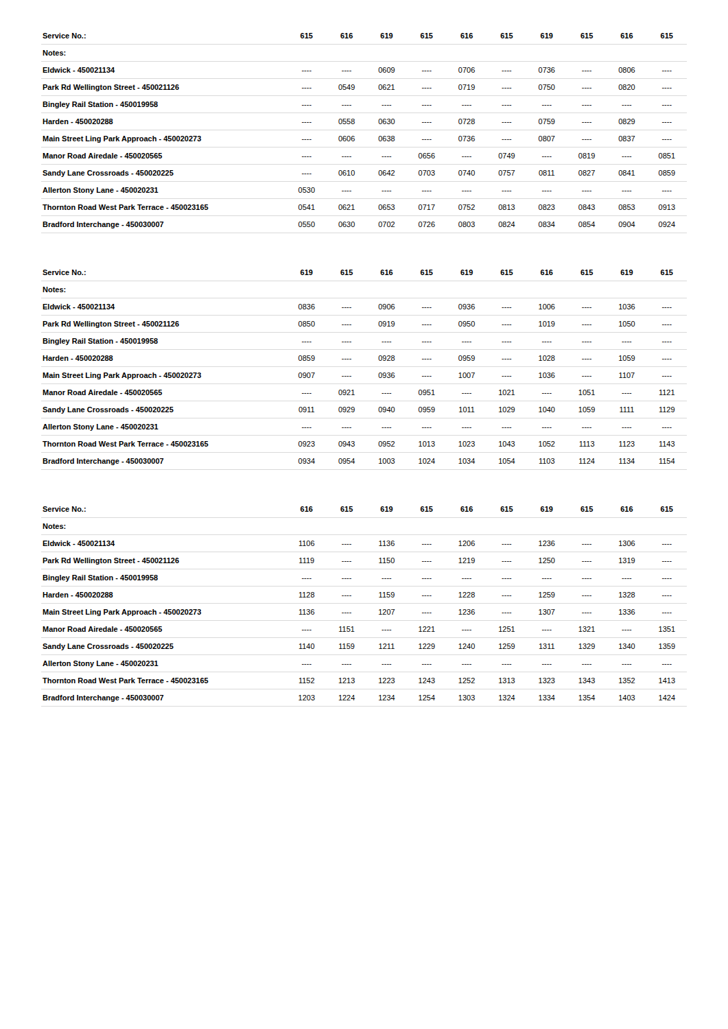| Service No.: | 615 | 616 | 619 | 615 | 616 | 615 | 619 | 615 | 616 | 615 |
| --- | --- | --- | --- | --- | --- | --- | --- | --- | --- | --- |
| Notes: | | | | | | | | | | |
| Eldwick - 450021134 | ---- | ---- | 0609 | ---- | 0706 | ---- | 0736 | ---- | 0806 | ---- |
| Park Rd Wellington Street - 450021126 | ---- | 0549 | 0621 | ---- | 0719 | ---- | 0750 | ---- | 0820 | ---- |
| Bingley Rail Station - 450019958 | ---- | ---- | ---- | ---- | ---- | ---- | ---- | ---- | ---- | ---- |
| Harden - 450020288 | ---- | 0558 | 0630 | ---- | 0728 | ---- | 0759 | ---- | 0829 | ---- |
| Main Street Ling Park Approach - 450020273 | ---- | 0606 | 0638 | ---- | 0736 | ---- | 0807 | ---- | 0837 | ---- |
| Manor Road Airedale - 450020565 | ---- | ---- | ---- | 0656 | ---- | 0749 | ---- | 0819 | ---- | 0851 |
| Sandy Lane Crossroads - 450020225 | ---- | 0610 | 0642 | 0703 | 0740 | 0757 | 0811 | 0827 | 0841 | 0859 |
| Allerton Stony Lane - 450020231 | 0530 | ---- | ---- | ---- | ---- | ---- | ---- | ---- | ---- | ---- |
| Thornton Road West Park Terrace - 450023165 | 0541 | 0621 | 0653 | 0717 | 0752 | 0813 | 0823 | 0843 | 0853 | 0913 |
| Bradford Interchange - 450030007 | 0550 | 0630 | 0702 | 0726 | 0803 | 0824 | 0834 | 0854 | 0904 | 0924 |
| Service No.: | 619 | 615 | 616 | 615 | 619 | 615 | 616 | 615 | 619 | 615 |
| --- | --- | --- | --- | --- | --- | --- | --- | --- | --- | --- |
| Notes: | | | | | | | | | | |
| Eldwick - 450021134 | 0836 | ---- | 0906 | ---- | 0936 | ---- | 1006 | ---- | 1036 | ---- |
| Park Rd Wellington Street - 450021126 | 0850 | ---- | 0919 | ---- | 0950 | ---- | 1019 | ---- | 1050 | ---- |
| Bingley Rail Station - 450019958 | ---- | ---- | ---- | ---- | ---- | ---- | ---- | ---- | ---- | ---- |
| Harden - 450020288 | 0859 | ---- | 0928 | ---- | 0959 | ---- | 1028 | ---- | 1059 | ---- |
| Main Street Ling Park Approach - 450020273 | 0907 | ---- | 0936 | ---- | 1007 | ---- | 1036 | ---- | 1107 | ---- |
| Manor Road Airedale - 450020565 | ---- | 0921 | ---- | 0951 | ---- | 1021 | ---- | 1051 | ---- | 1121 |
| Sandy Lane Crossroads - 450020225 | 0911 | 0929 | 0940 | 0959 | 1011 | 1029 | 1040 | 1059 | 1111 | 1129 |
| Allerton Stony Lane - 450020231 | ---- | ---- | ---- | ---- | ---- | ---- | ---- | ---- | ---- | ---- |
| Thornton Road West Park Terrace - 450023165 | 0923 | 0943 | 0952 | 1013 | 1023 | 1043 | 1052 | 1113 | 1123 | 1143 |
| Bradford Interchange - 450030007 | 0934 | 0954 | 1003 | 1024 | 1034 | 1054 | 1103 | 1124 | 1134 | 1154 |
| Service No.: | 616 | 615 | 619 | 615 | 616 | 615 | 619 | 615 | 616 | 615 |
| --- | --- | --- | --- | --- | --- | --- | --- | --- | --- | --- |
| Notes: | | | | | | | | | | |
| Eldwick - 450021134 | 1106 | ---- | 1136 | ---- | 1206 | ---- | 1236 | ---- | 1306 | ---- |
| Park Rd Wellington Street - 450021126 | 1119 | ---- | 1150 | ---- | 1219 | ---- | 1250 | ---- | 1319 | ---- |
| Bingley Rail Station - 450019958 | ---- | ---- | ---- | ---- | ---- | ---- | ---- | ---- | ---- | ---- |
| Harden - 450020288 | 1128 | ---- | 1159 | ---- | 1228 | ---- | 1259 | ---- | 1328 | ---- |
| Main Street Ling Park Approach - 450020273 | 1136 | ---- | 1207 | ---- | 1236 | ---- | 1307 | ---- | 1336 | ---- |
| Manor Road Airedale - 450020565 | ---- | 1151 | ---- | 1221 | ---- | 1251 | ---- | 1321 | ---- | 1351 |
| Sandy Lane Crossroads - 450020225 | 1140 | 1159 | 1211 | 1229 | 1240 | 1259 | 1311 | 1329 | 1340 | 1359 |
| Allerton Stony Lane - 450020231 | ---- | ---- | ---- | ---- | ---- | ---- | ---- | ---- | ---- | ---- |
| Thornton Road West Park Terrace - 450023165 | 1152 | 1213 | 1223 | 1243 | 1252 | 1313 | 1323 | 1343 | 1352 | 1413 |
| Bradford Interchange - 450030007 | 1203 | 1224 | 1234 | 1254 | 1303 | 1324 | 1334 | 1354 | 1403 | 1424 |